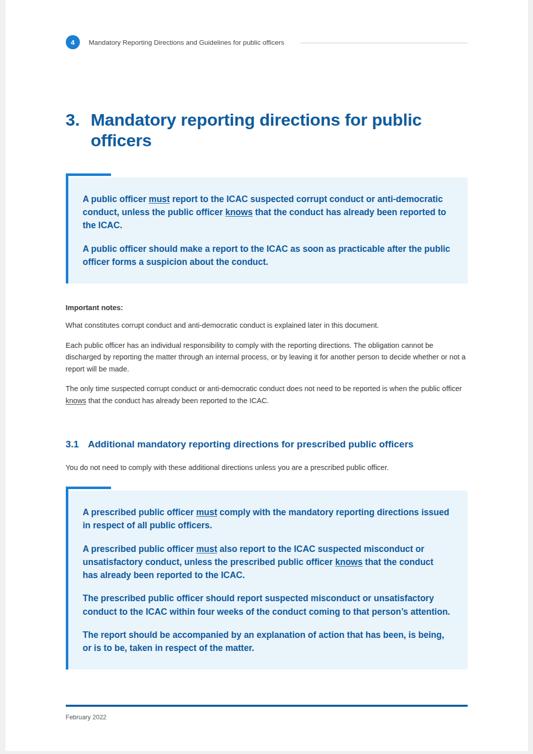4
Mandatory Reporting Directions and Guidelines for public officers
3. Mandatory reporting directions for public officers
A public officer must report to the ICAC suspected corrupt conduct or anti-democratic conduct, unless the public officer knows that the conduct has already been reported to the ICAC.
A public officer should make a report to the ICAC as soon as practicable after the public officer forms a suspicion about the conduct.
Important notes:
What constitutes corrupt conduct and anti-democratic conduct is explained later in this document.
Each public officer has an individual responsibility to comply with the reporting directions. The obligation cannot be discharged by reporting the matter through an internal process, or by leaving it for another person to decide whether or not a report will be made.
The only time suspected corrupt conduct or anti-democratic conduct does not need to be reported is when the public officer knows that the conduct has already been reported to the ICAC.
3.1 Additional mandatory reporting directions for prescribed public officers
You do not need to comply with these additional directions unless you are a prescribed public officer.
A prescribed public officer must comply with the mandatory reporting directions issued in respect of all public officers.
A prescribed public officer must also report to the ICAC suspected misconduct or unsatisfactory conduct, unless the prescribed public officer knows that the conduct has already been reported to the ICAC.
The prescribed public officer should report suspected misconduct or unsatisfactory conduct to the ICAC within four weeks of the conduct coming to that person’s attention.
The report should be accompanied by an explanation of action that has been, is being, or is to be, taken in respect of the matter.
February 2022